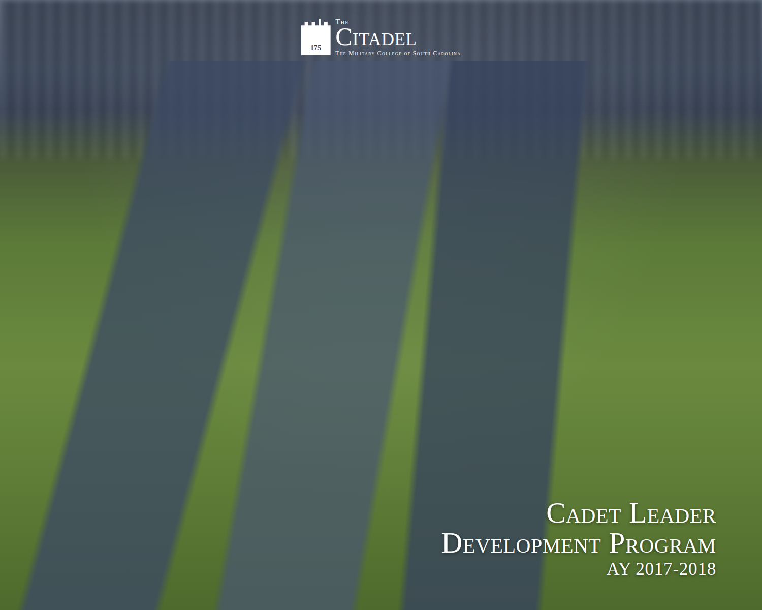175
The Citadel The Military College of South Carolina
Cadet Leader
Development Program
AY 2017-2018